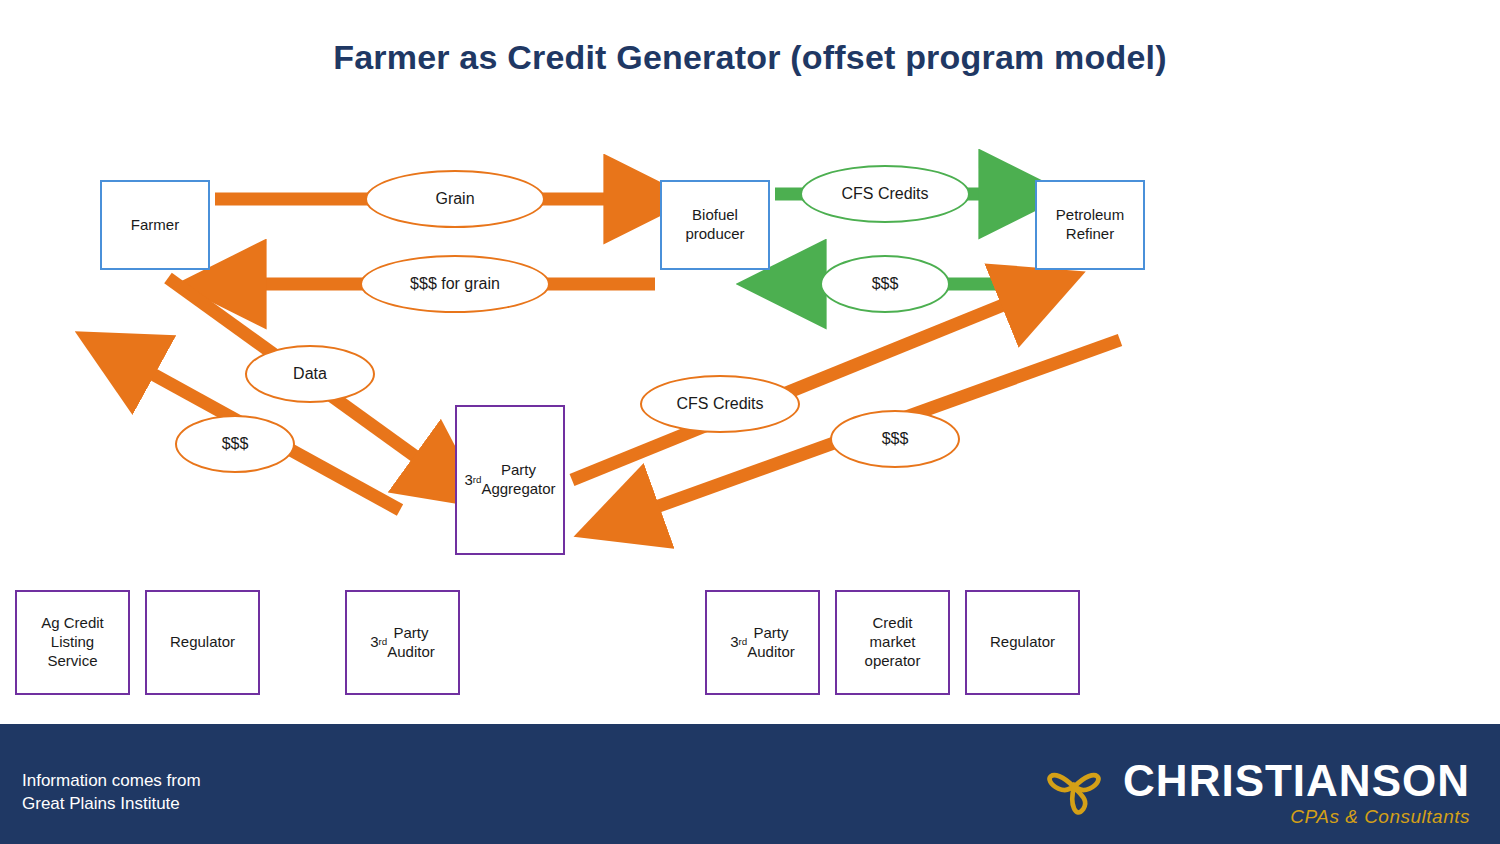Farmer as Credit Generator (offset program model)
Farmer
Biofuel
producer
Petroleum
Refiner
3rd Party
Aggregator
Grain
$$$ for grain
CFS Credits
$$$
Data
$$$
CFS Credits
$$$
Ag Credit
Listing
Service
Regulator
3rd Party
Auditor
3rd Party
Auditor
Credit
market
operator
Regulator
Information comes from
Great Plains Institute
CHRISTIANSON CPAs & Consultants